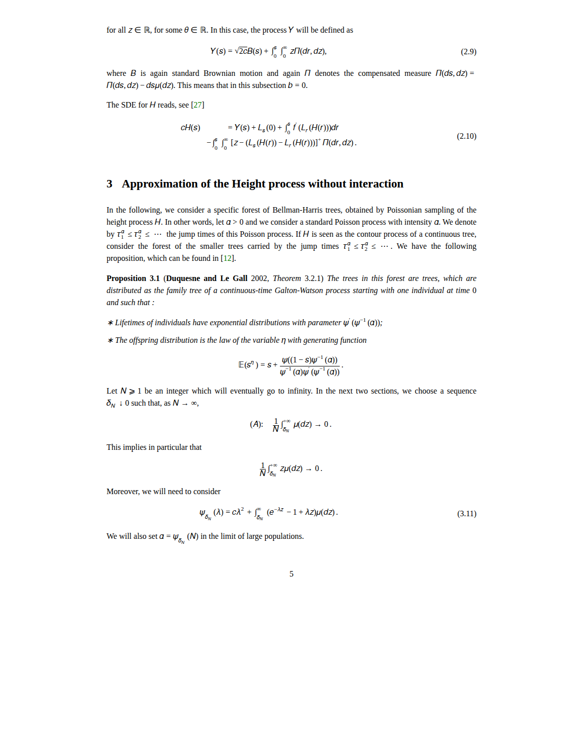for all z∈ℝ, for some θ∈ℝ. In this case, the process Y will be defined as
Y(s) = 2c B(s) + ∫0s ∫0∞ z Π‾ (dr,dz) ,
(2.9)
where B is again standard Brownian motion and again Π‾ denotes the compensated measure Π‾(ds,dz)= Π(ds,dz)−dsμ(dz). This means that in this subsection b=0.
The SDE for H reads, see [27]
cH(s) = Y(s) + Ls(0) + ∫0s f′ ( Lr (H(r)) ) dr − ∫0s ∫0∞ [ z− ( Ls(H(r)) − Lr(H(r)) ) ] + Π(dr,dz) .
(2.10)
3 Approximation of the Height process without interaction
In the following, we consider a specific forest of Bellman-Harris trees, obtained by Poissonian sampling of the height process H. In other words, let α>0 and we consider a standard Poisson process with intensity α. We denote by τ1α≤τ2α≤⋯ the jump times of this Poisson process. If H is seen as the contour process of a continuous tree, consider the forest of the smaller trees carried by the jump times τ1α≤τ2α≤⋯. We have the following proposition, which can be found in [12].
Proposition 3.1 (Duquesne and Le Gall 2002, Theorem 3.2.1) The trees in this forest are trees, which are distributed as the family tree of a continuous-time Galton-Watson process starting with one individual at time 0 and such that :
∗ Lifetimes of individuals have exponential distributions with parameter ψ′(ψ−1(α));
∗ The offspring distribution is the law of the variable η with generating function
𝔼(sη) = s+ ψ( (1−s) ψ−1 (α) ) ψ−1 (α) ψ′ ( ψ−1 (α) ) .
Let N⩾1 be an integer which will eventually go to infinity. In the next two sections, we choose a sequence δN↓0 such that, as N→∞,
(A) : 1N ∫δN+∞ μ(dz) →0.
This implies in particular that
1N ∫δN+∞ zμ(dz) →0.
Moreover, we will need to consider
ψδN (λ) = cλ2 + ∫δN∞ ( e−λz −1+λz ) μ(dz) .
(3.11)
We will also set α=ψδN(N) in the limit of large populations.
5